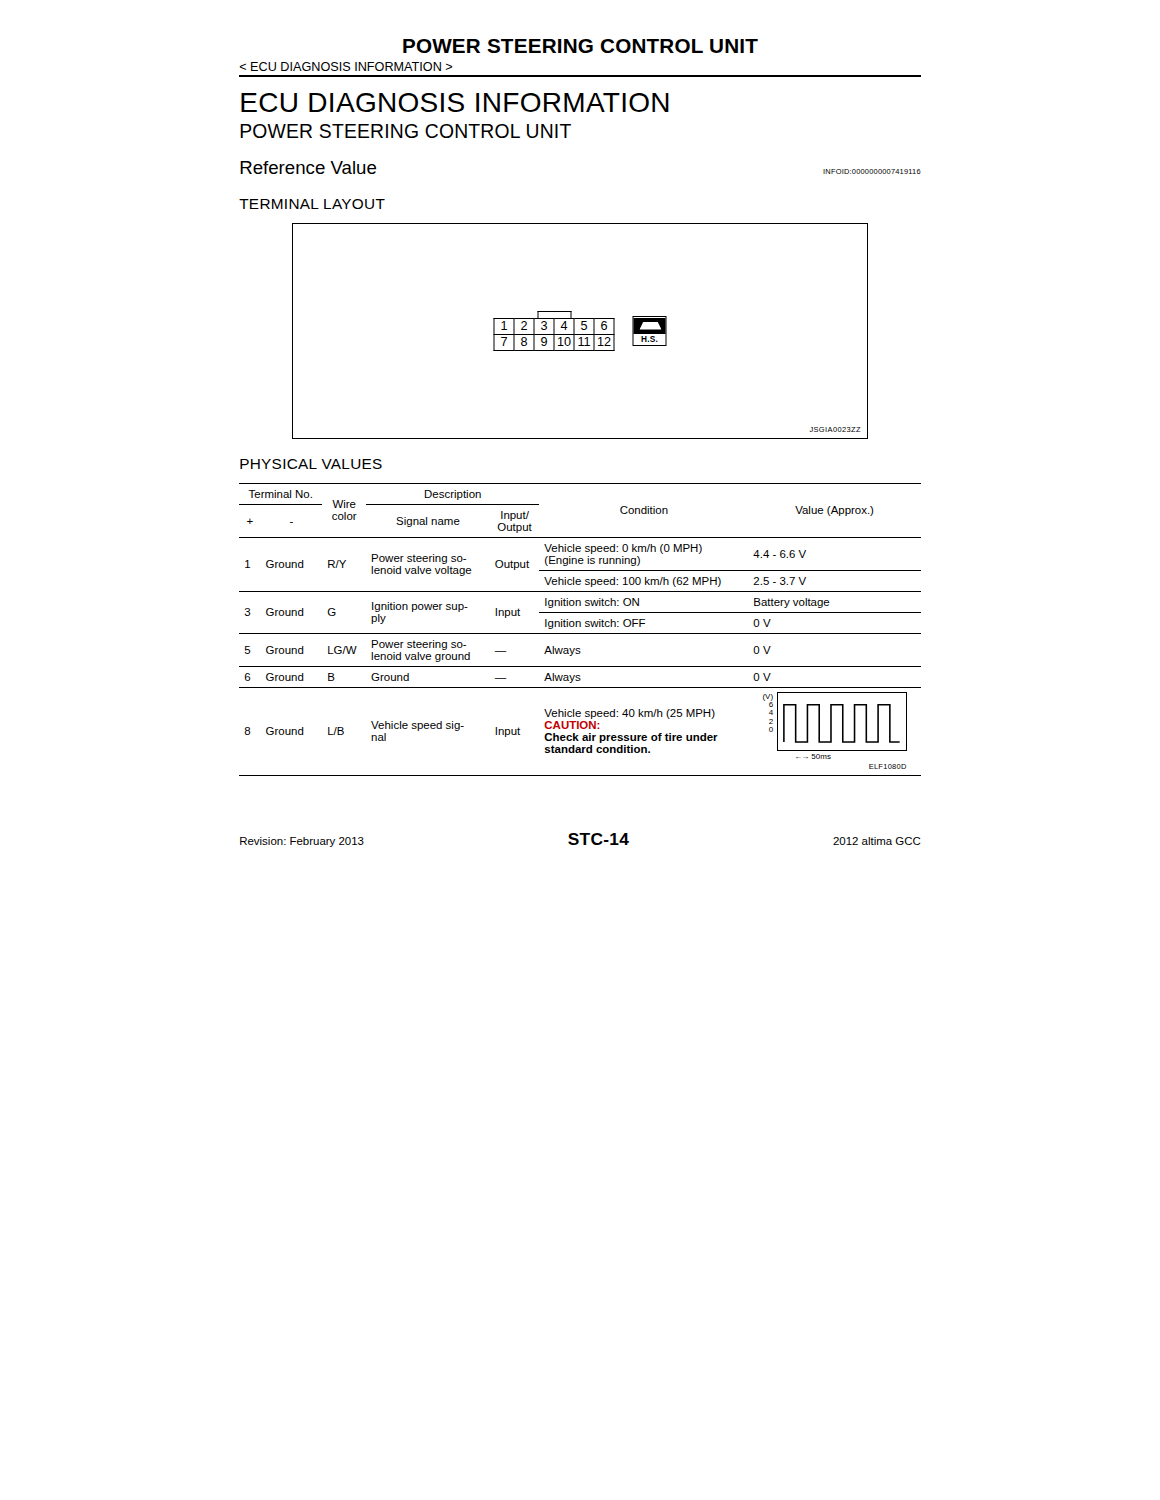POWER STEERING CONTROL UNIT
< ECU DIAGNOSIS INFORMATION >
ECU DIAGNOSIS INFORMATION
POWER STEERING CONTROL UNIT
Reference Value
INFOID:0000000007419116
TERMINAL LAYOUT
| 1 | 2 | 3 | 4 | 5 | 6 |
| 7 | 8 | 9 | 10 | 11 | 12 |
H.S.
JSGIA0023ZZ
PHYSICAL VALUES
| Terminal No. | Wire color | Description | Condition | Value (Approx.) |
| --- | --- | --- | --- | --- |
| + | - | Signal name | Input/ Output |
| 1 | Ground | R/Y | Power steering so- lenoid valve voltage | Output | Vehicle speed: 0 km/h (0 MPH) (Engine is running) | 4.4 - 6.6 V |
| Vehicle speed: 100 km/h (62 MPH) | 2.5 - 3.7 V |
| 3 | Ground | G | Ignition power sup- ply | Input | Ignition switch: ON | Battery voltage |
| Ignition switch: OFF | 0 V |
| 5 | Ground | LG/W | Power steering so- lenoid valve ground | — | Always | 0 V |
| 6 | Ground | B | Ground | — | Always | 0 V |
| 8 | Ground | L/B | Vehicle speed sig- nal | Input | Vehicle speed: 40 km/h (25 MPH) CAUTION: Check air pressure of tire under standard condition. | (V) 6 4 2 0 ←→ 50ms ELF1080D |
Revision: February 2013
STC-14
2012 altima GCC